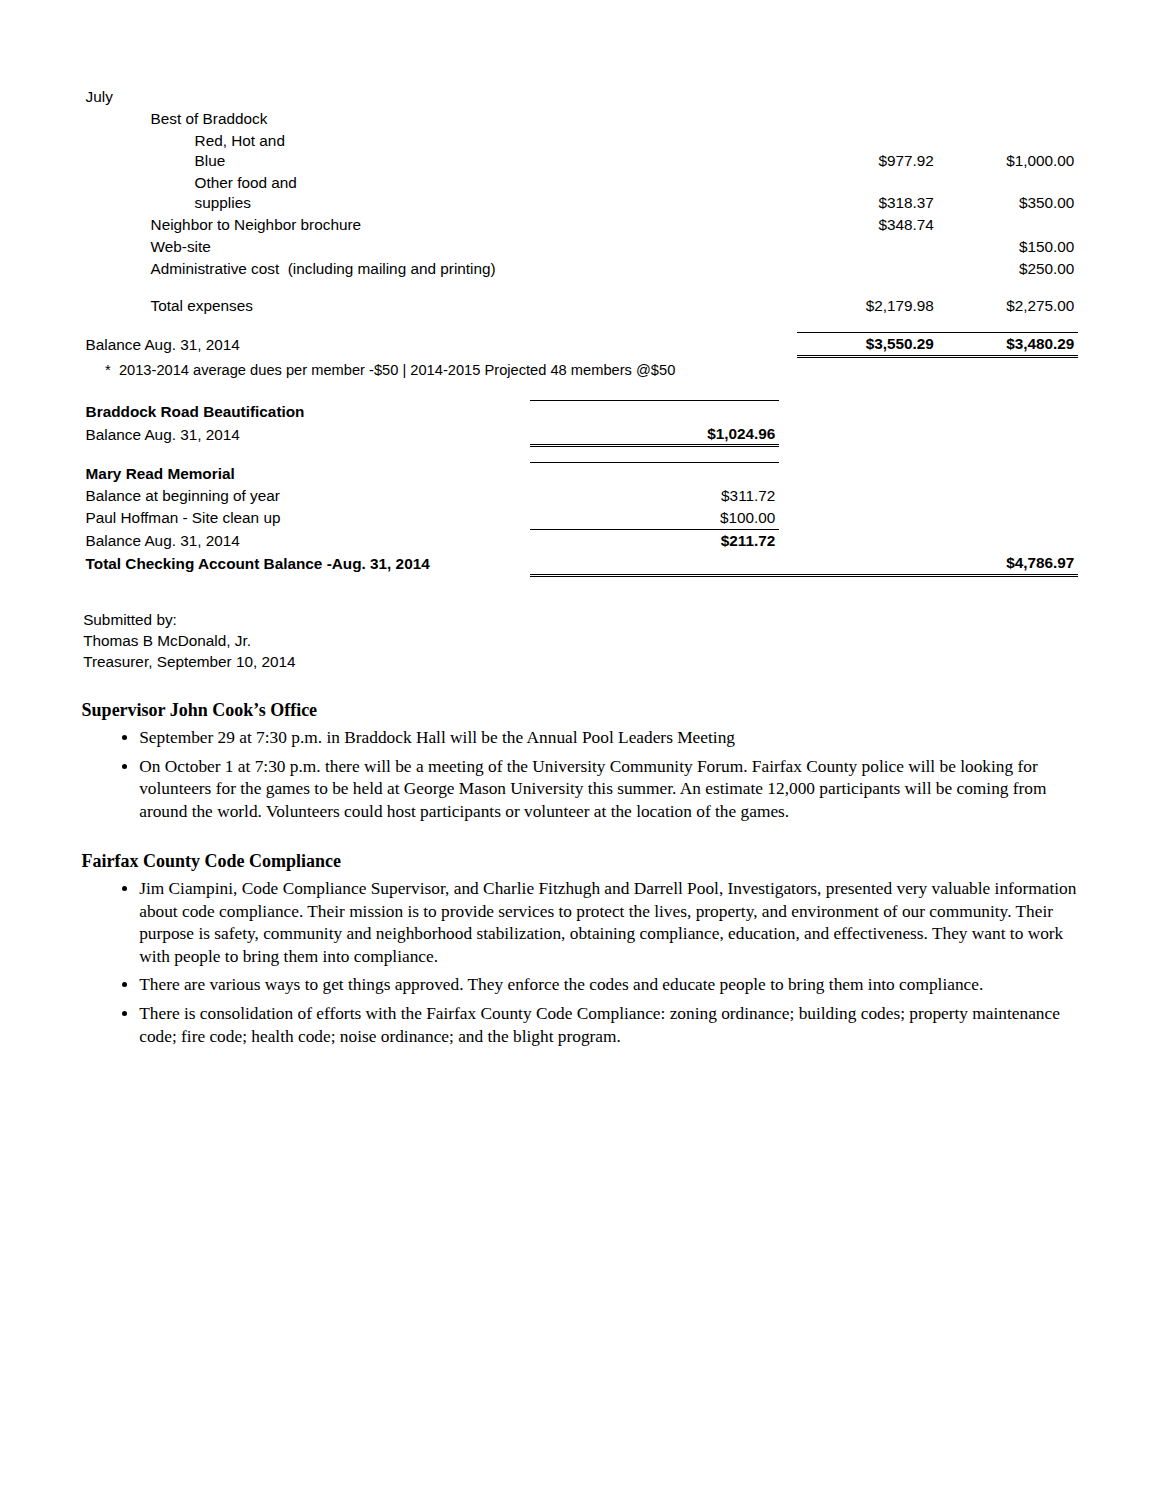| July | | | | |
| | Best of Braddock | | |
| | | Red, Hot and Blue | $977.92 | $1,000.00 |
| | | Other food and supplies | $318.37 | $350.00 |
| | Neighbor to Neighbor brochure | $348.74 | |
| | Web-site | | $150.00 |
| | Administrative cost (including mailing and printing) | | $250.00 |
| | Total expenses | $2,179.98 | $2,275.00 |
| Balance Aug. 31, 2014 | $3,550.29 | $3,480.29 |
* 2013-2014 average dues per member -$50 | 2014-2015 Projected 48 members @$50
| Braddock Road Beautification | | |
| Balance Aug. 31, 2014 | $1,024.96 | |
| Mary Read Memorial | | |
| Balance at beginning of year | $311.72 | |
| Paul Hoffman - Site clean up | $100.00 | |
| Balance Aug. 31, 2014 | $211.72 | |
| Total Checking Account Balance -Aug. 31, 2014 | | $4,786.97 |
Submitted by:
Thomas B McDonald, Jr.
Treasurer, September 10, 2014
Supervisor John Cook’s Office
September 29 at 7:30 p.m. in Braddock Hall will be the Annual Pool Leaders Meeting
On October 1 at 7:30 p.m. there will be a meeting of the University Community Forum. Fairfax County police will be looking for volunteers for the games to be held at George Mason University this summer. An estimate 12,000 participants will be coming from around the world. Volunteers could host participants or volunteer at the location of the games.
Fairfax County Code Compliance
Jim Ciampini, Code Compliance Supervisor, and Charlie Fitzhugh and Darrell Pool, Investigators, presented very valuable information about code compliance. Their mission is to provide services to protect the lives, property, and environment of our community. Their purpose is safety, community and neighborhood stabilization, obtaining compliance, education, and effectiveness. They want to work with people to bring them into compliance.
There are various ways to get things approved. They enforce the codes and educate people to bring them into compliance.
There is consolidation of efforts with the Fairfax County Code Compliance: zoning ordinance; building codes; property maintenance code; fire code; health code; noise ordinance; and the blight program.